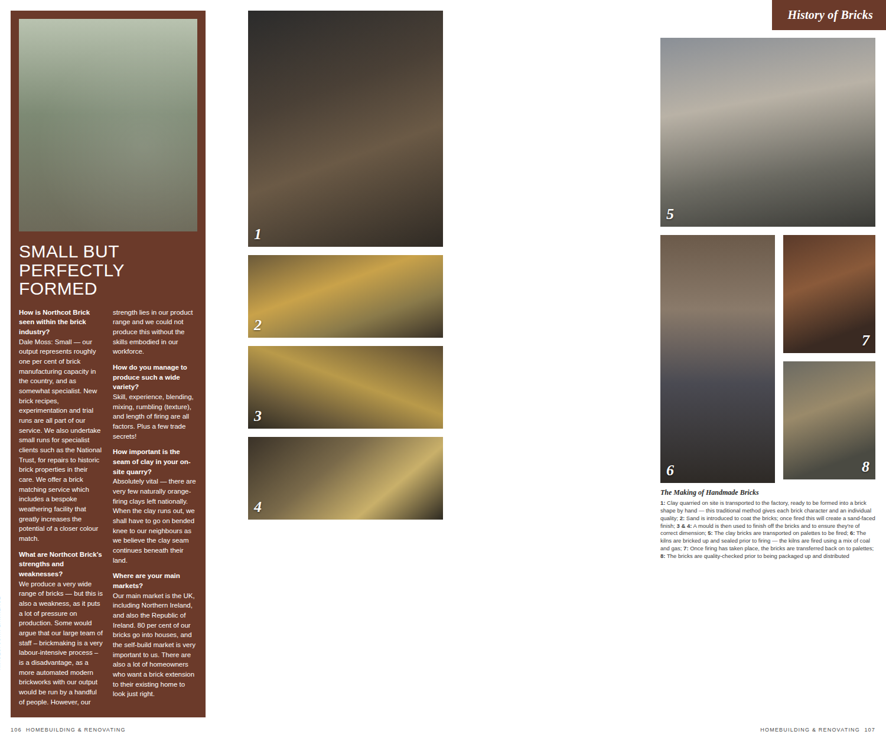Small but
perfectly formed
How is Northcot Brick seen within the brick industry?
Dale Moss: Small — our output represents roughly one per cent of brick manufacturing capacity in the country, and as somewhat specialist. New brick recipes, experimentation and trial runs are all part of our service. We also undertake small runs for specialist clients such as the National Trust, for repairs to historic brick properties in their care. We offer a brick matching service which includes a bespoke weathering facility that greatly increases the potential of a closer colour match.
What are Northcot Brick's strengths and weaknesses?
We produce a very wide range of bricks — but this is also a weakness, as it puts a lot of pressure on production. Some would argue that our large team of staff – brickmaking is a very labour-intensive process – is a disadvantage, as a more automated modern brickworks with our output would be run by a handful of people. However, our strength lies in our product range and we could not produce this without the skills embodied in our workforce.
How do you manage to produce such a wide variety?
Skill, experience, blending, mixing, rumbling (texture), and length of firing are all factors. Plus a few trade secrets!
How important is the seam of clay in your on-site quarry?
Absolutely vital — there are very few naturally orange-firing clays left nationally. When the clay runs out, we shall have to go on bended knee to our neighbours as we believe the clay seam continues beneath their land.
Where are your main markets?
Our main market is the UK, including Northern Ireland, and also the Republic of Ireland. 80 per cent of our bricks go into houses, and the self-build market is very important to us. There are also a lot of homeowners who want a brick extension to their existing home to look just right.
IMAGES: JOHN LAWRENCE
106 HOMEBUILDING & RENOVATING
History of Bricks
5
6
7
8
The Making of Handmade Bricks 1: Clay quarried on site is transported to the factory, ready to be formed into a brick shape by hand — this traditional method gives each brick character and an individual quality; 2: Sand is introduced to coat the bricks; once fired this will create a sand-faced finish; 3 & 4: A mould is then used to finish off the bricks and to ensure they're of correct dimension; 5: The clay bricks are transported on palettes to be fired; 6: The kilns are bricked up and sealed prior to firing — the kilns are fired using a mix of coal and gas; 7: Once firing has taken place, the bricks are transferred back on to palettes; 8: The bricks are quality-checked prior to being packaged up and distributed
HOMEBUILDING & RENOVATING 107
1
2
3
4